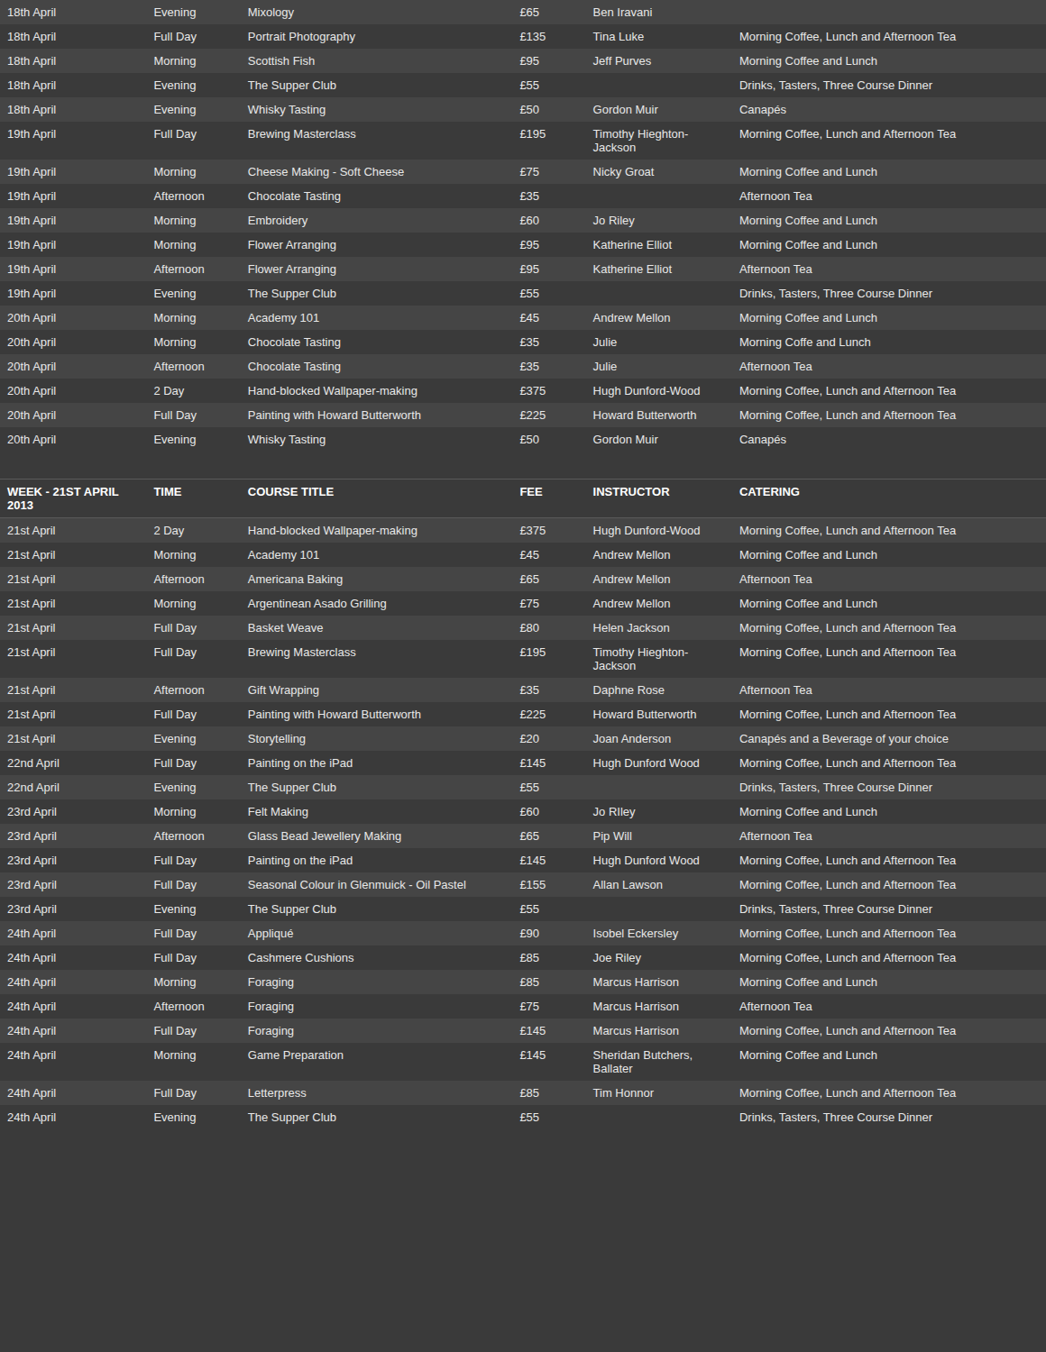| 18th April | Evening | Mixology | £65 | Ben Iravani | |
| 18th April | Full Day | Portrait Photography | £135 | Tina Luke | Morning Coffee, Lunch and Afternoon Tea |
| 18th April | Morning | Scottish Fish | £95 | Jeff Purves | Morning Coffee and Lunch |
| 18th April | Evening | The Supper Club | £55 | | Drinks, Tasters, Three Course Dinner |
| 18th April | Evening | Whisky Tasting | £50 | Gordon Muir | Canapés |
| 19th April | Full Day | Brewing Masterclass | £195 | Timothy Hieghton-Jackson | Morning Coffee, Lunch and Afternoon Tea |
| 19th April | Morning | Cheese Making - Soft Cheese | £75 | Nicky Groat | Morning Coffee and Lunch |
| 19th April | Afternoon | Chocolate Tasting | £35 | | Afternoon Tea |
| 19th April | Morning | Embroidery | £60 | Jo Riley | Morning Coffee and Lunch |
| 19th April | Morning | Flower Arranging | £95 | Katherine Elliot | Morning Coffee and Lunch |
| 19th April | Afternoon | Flower Arranging | £95 | Katherine Elliot | Afternoon Tea |
| 19th April | Evening | The Supper Club | £55 | | Drinks, Tasters, Three Course Dinner |
| 20th April | Morning | Academy 101 | £45 | Andrew Mellon | Morning Coffee and Lunch |
| 20th April | Morning | Chocolate Tasting | £35 | Julie | Morning Coffe and Lunch |
| 20th April | Afternoon | Chocolate Tasting | £35 | Julie | Afternoon Tea |
| 20th April | 2 Day | Hand-blocked Wallpaper-making | £375 | Hugh Dunford-Wood | Morning Coffee, Lunch and Afternoon Tea |
| 20th April | Full Day | Painting with Howard Butterworth | £225 | Howard Butterworth | Morning Coffee, Lunch and Afternoon Tea |
| 20th April | Evening | Whisky Tasting | £50 | Gordon Muir | Canapés |
| WEEK - 21ST APRIL 2013 | TIME | COURSE TITLE | FEE | INSTRUCTOR | CATERING |
| 21st April | 2 Day | Hand-blocked Wallpaper-making | £375 | Hugh Dunford-Wood | Morning Coffee, Lunch and Afternoon Tea |
| 21st April | Morning | Academy 101 | £45 | Andrew Mellon | Morning Coffee and Lunch |
| 21st April | Afternoon | Americana Baking | £65 | Andrew Mellon | Afternoon Tea |
| 21st April | Morning | Argentinean Asado Grilling | £75 | Andrew Mellon | Morning Coffee and Lunch |
| 21st April | Full Day | Basket Weave | £80 | Helen Jackson | Morning Coffee, Lunch and Afternoon Tea |
| 21st April | Full Day | Brewing Masterclass | £195 | Timothy Hieghton-Jackson | Morning Coffee, Lunch and Afternoon Tea |
| 21st April | Afternoon | Gift Wrapping | £35 | Daphne Rose | Afternoon Tea |
| 21st April | Full Day | Painting with Howard Butterworth | £225 | Howard Butterworth | Morning Coffee, Lunch and Afternoon Tea |
| 21st April | Evening | Storytelling | £20 | Joan Anderson | Canapés and a Beverage of your choice |
| 22nd April | Full Day | Painting on the iPad | £145 | Hugh Dunford Wood | Morning Coffee, Lunch and Afternoon Tea |
| 22nd April | Evening | The Supper Club | £55 | | Drinks, Tasters, Three Course Dinner |
| 23rd April | Morning | Felt Making | £60 | Jo RIley | Morning Coffee and Lunch |
| 23rd April | Afternoon | Glass Bead Jewellery Making | £65 | Pip Will | Afternoon Tea |
| 23rd April | Full Day | Painting on the iPad | £145 | Hugh Dunford Wood | Morning Coffee, Lunch and Afternoon Tea |
| 23rd April | Full Day | Seasonal Colour in Glenmuick - Oil Pastel | £155 | Allan Lawson | Morning Coffee, Lunch and Afternoon Tea |
| 23rd April | Evening | The Supper Club | £55 | | Drinks, Tasters, Three Course Dinner |
| 24th April | Full Day | Appliqué | £90 | Isobel Eckersley | Morning Coffee, Lunch and Afternoon Tea |
| 24th April | Full Day | Cashmere Cushions | £85 | Joe Riley | Morning Coffee, Lunch and Afternoon Tea |
| 24th April | Morning | Foraging | £85 | Marcus Harrison | Morning Coffee and Lunch |
| 24th April | Afternoon | Foraging | £75 | Marcus Harrison | Afternoon Tea |
| 24th April | Full Day | Foraging | £145 | Marcus Harrison | Morning Coffee, Lunch and Afternoon Tea |
| 24th April | Morning | Game Preparation | £145 | Sheridan Butchers, Ballater | Morning Coffee and Lunch |
| 24th April | Full Day | Letterpress | £85 | Tim Honnor | Morning Coffee, Lunch and Afternoon Tea |
| 24th April | Evening | The Supper Club | £55 | | Drinks, Tasters, Three Course Dinner |